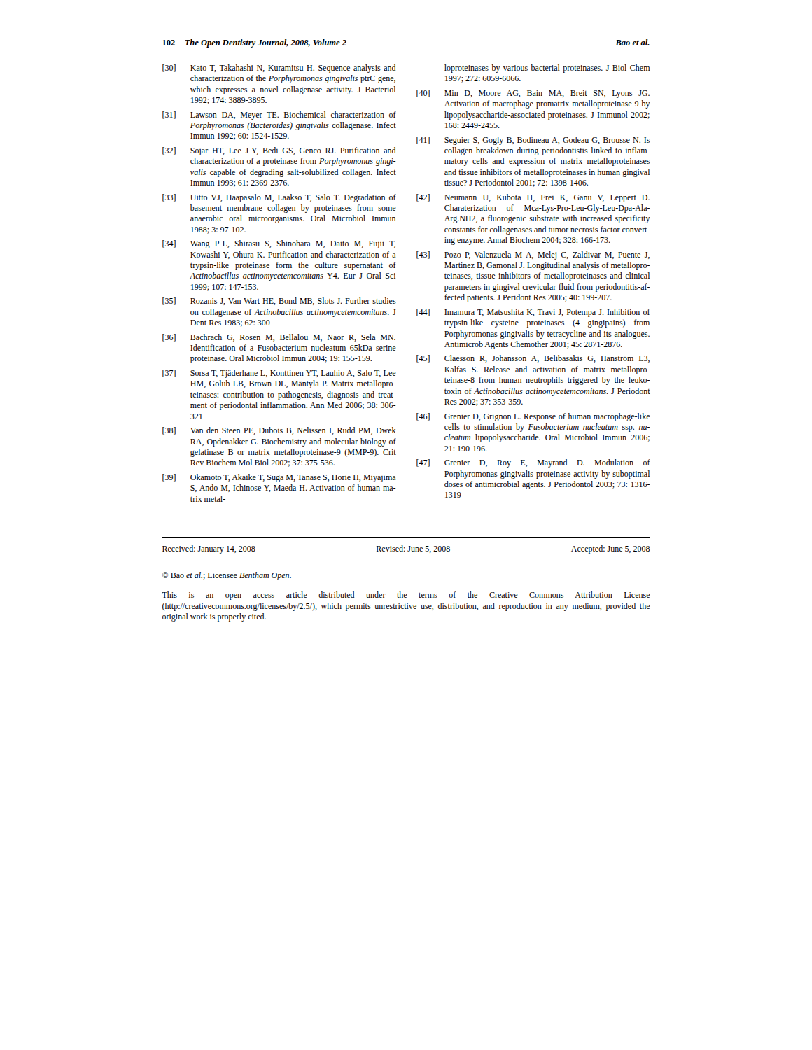102 The Open Dentistry Journal, 2008, Volume 2
Bao et al.
[30] Kato T, Takahashi N, Kuramitsu H. Sequence analysis and characterization of the Porphyromonas gingivalis ptrC gene, which expresses a novel collagenase activity. J Bacteriol 1992; 174: 3889-3895.
[31] Lawson DA, Meyer TE. Biochemical characterization of Porphyromonas (Bacteroides) gingivalis collagenase. Infect Immun 1992; 60: 1524-1529.
[32] Sojar HT, Lee J-Y, Bedi GS, Genco RJ. Purification and characterization of a proteinase from Porphyromonas gingivalis capable of degrading salt-solubilized collagen. Infect Immun 1993; 61: 2369-2376.
[33] Uitto VJ, Haapasalo M, Laakso T, Salo T. Degradation of basement membrane collagen by proteinases from some anaerobic oral microorganisms. Oral Microbiol Immun 1988; 3: 97-102.
[34] Wang P-L, Shirasu S, Shinohara M, Daito M, Fujii T, Kowashi Y, Ohura K. Purification and characterization of a trypsin-like proteinase form the culture supernatant of Actinobacillus actinomycetemcomitans Y4. Eur J Oral Sci 1999; 107: 147-153.
[35] Rozanis J, Van Wart HE, Bond MB, Slots J. Further studies on collagenase of Actinobacillus actinomycetemcomitans. J Dent Res 1983; 62: 300
[36] Bachrach G, Rosen M, Bellalou M, Naor R, Sela MN. Identification of a Fusobacterium nucleatum 65kDa serine proteinase. Oral Microbiol Immun 2004; 19: 155-159.
[37] Sorsa T, Tjäderhane L, Konttinen YT, Lauhio A, Salo T, Lee HM, Golub LB, Brown DL, Mäntylä P. Matrix metalloproteinases: contribution to pathogenesis, diagnosis and treatment of periodontal inflammation. Ann Med 2006; 38: 306-321
[38] Van den Steen PE, Dubois B, Nelissen I, Rudd PM, Dwek RA, Opdenakker G. Biochemistry and molecular biology of gelatinase B or matrix metalloproteinase-9 (MMP-9). Crit Rev Biochem Mol Biol 2002; 37: 375-536.
[39] Okamoto T, Akaike T, Suga M, Tanase S, Horie H, Miyajima S, Ando M, Ichinose Y, Maeda H. Activation of human matrix metal-
loproteinases by various bacterial proteinases. J Biol Chem 1997; 272: 6059-6066.
[40] Min D, Moore AG, Bain MA, Breit SN, Lyons JG. Activation of macrophage promatrix metalloproteinase-9 by lipopolysaccharide-associated proteinases. J Immunol 2002; 168: 2449-2455.
[41] Seguier S, Gogly B, Bodineau A, Godeau G, Brousse N. Is collagen breakdown during periodontistis linked to inflammatory cells and expression of matrix metalloproteinases and tissue inhibitors of metalloproteinases in human gingival tissue? J Periodontol 2001; 72: 1398-1406.
[42] Neumann U, Kubota H, Frei K, Ganu V, Leppert D. Charaterization of Mca-Lys-Pro-Leu-Gly-Leu-Dpa-Ala-Arg.NH2, a fluorogenic substrate with increased specificity constants for collagenases and tumor necrosis factor converting enzyme. Annal Biochem 2004; 328: 166-173.
[43] Pozo P, Valenzuela M A, Melej C, Zaldivar M, Puente J, Martinez B, Gamonal J. Longitudinal analysis of metalloproteinases, tissue inhibitors of metalloproteinases and clinical parameters in gingival crevicular fluid from periodontitis-affected patients. J Peridont Res 2005; 40: 199-207.
[44] Imamura T, Matsushita K, Travi J, Potempa J. Inhibition of trypsin-like cysteine proteinases (4 gingipains) from Porphyromonas gingivalis by tetracycline and its analogues. Antimicrob Agents Chemother 2001; 45: 2871-2876.
[45] Claesson R, Johansson A, Belibasakis G, Hanström L3, Kalfas S. Release and activation of matrix metalloproteinase-8 from human neutrophils triggered by the leukotoxin of Actinobacillus actinomycetemcomitans. J Periodont Res 2002; 37: 353-359.
[46] Grenier D, Grignon L. Response of human macrophage-like cells to stimulation by Fusobacterium nucleatum ssp. nucleatum lipopolysaccharide. Oral Microbiol Immun 2006; 21: 190-196.
[47] Grenier D, Roy E, Mayrand D. Modulation of Porphyromonas gingivalis proteinase activity by suboptimal doses of antimicrobial agents. J Periodontol 2003; 73: 1316-1319
Received: January 14, 2008
Revised: June 5, 2008
Accepted: June 5, 2008
© Bao et al.; Licensee Bentham Open.
This is an open access article distributed under the terms of the Creative Commons Attribution License (http://creativecommons.org/licenses/by/2.5/), which permits unrestrictive use, distribution, and reproduction in any medium, provided the original work is properly cited.